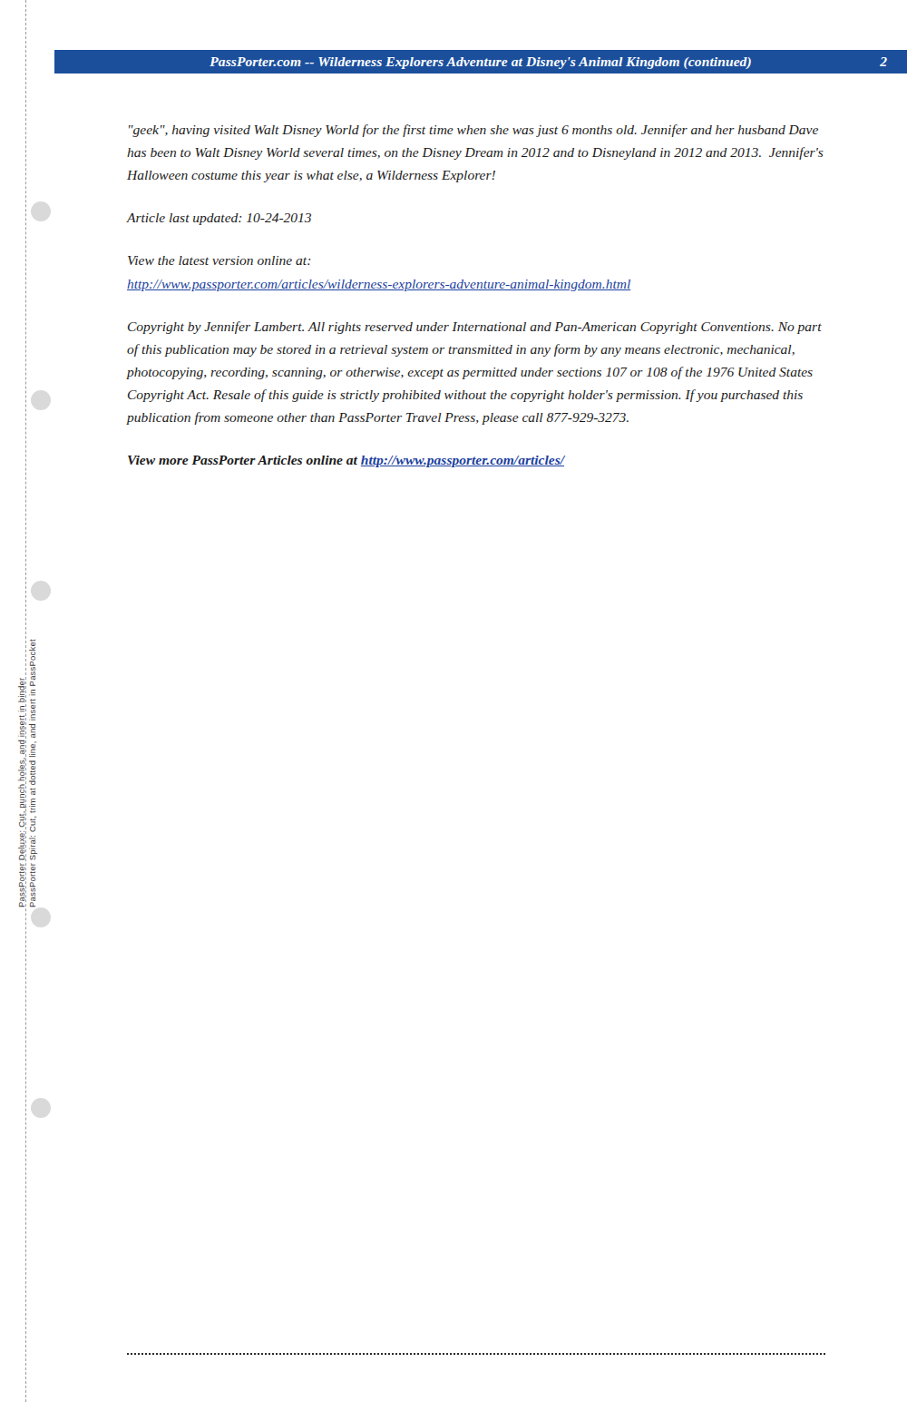PassPorter Deluxe: Cut, punch holes, and insert in binder
PassPorter Spiral: Cut, trim at dotted line, and insert in PassPocket
PassPorter.com -- Wilderness Explorers Adventure at Disney's Animal Kingdom (continued)
2
"geek", having visited Walt Disney World for the first time when she was just 6 months old. Jennifer and her husband Dave has been to Walt Disney World several times, on the Disney Dream in 2012 and to Disneyland in 2012 and 2013. Jennifer's Halloween costume this year is what else, a Wilderness Explorer!
Article last updated: 10-24-2013
View the latest version online at:
http://www.passporter.com/articles/wilderness-explorers-adventure-animal-kingdom.html
Copyright by Jennifer Lambert. All rights reserved under International and Pan-American Copyright Conventions. No part of this publication may be stored in a retrieval system or transmitted in any form by any means electronic, mechanical, photocopying, recording, scanning, or otherwise, except as permitted under sections 107 or 108 of the 1976 United States Copyright Act. Resale of this guide is strictly prohibited without the copyright holder's permission. If you purchased this publication from someone other than PassPorter Travel Press, please call 877-929-3273.
View more PassPorter Articles online at http://www.passporter.com/articles/